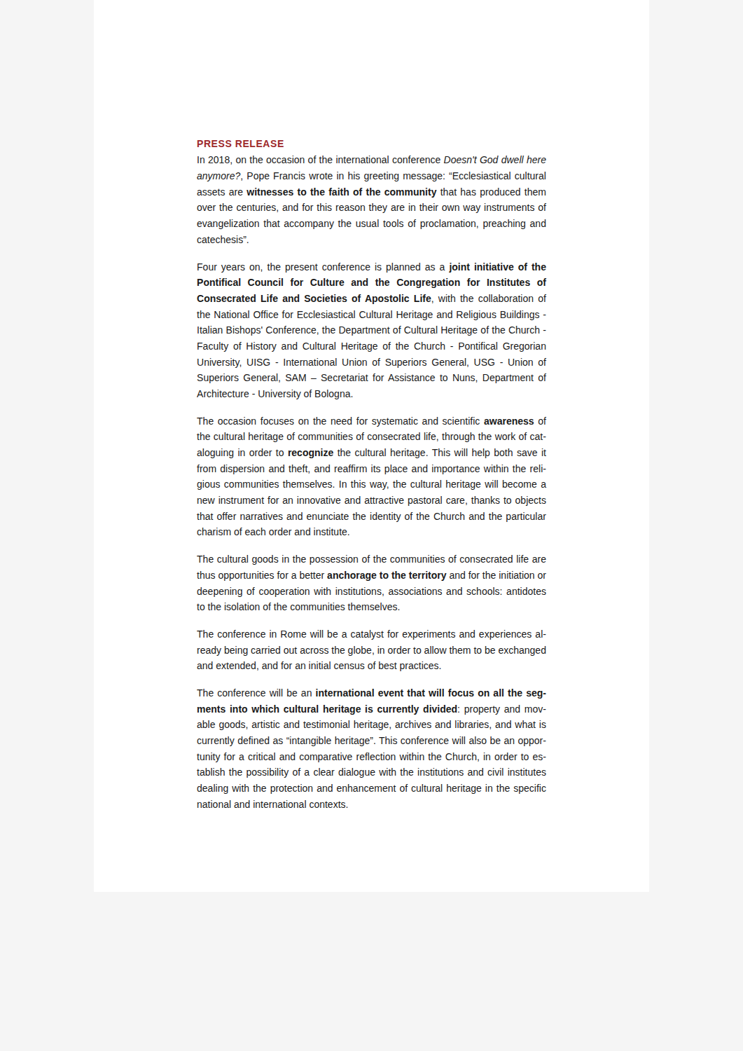Press Release
In 2018, on the occasion of the international conference Doesn't God dwell here anymore?, Pope Francis wrote in his greeting message: “Ecclesiastical cultural assets are witnesses to the faith of the community that has produced them over the centuries, and for this reason they are in their own way instruments of evangelization that accompany the usual tools of proclamation, preaching and catechesis”.
Four years on, the present conference is planned as a joint initiative of the Pontifical Council for Culture and the Congregation for Institutes of Consecrated Life and Societies of Apostolic Life, with the collaboration of the National Office for Ecclesiastical Cultural Heritage and Religious Buildings - Italian Bishops' Conference, the Department of Cultural Heritage of the Church - Faculty of History and Cultural Heritage of the Church - Pontifical Gregorian University, UISG - International Union of Superiors General, USG - Union of Superiors General, SAM – Secretariat for Assistance to Nuns, Department of Architecture - University of Bologna.
The occasion focuses on the need for systematic and scientific awareness of the cultural heritage of communities of consecrated life, through the work of cataloguing in order to recognize the cultural heritage. This will help both save it from dispersion and theft, and reaffirm its place and importance within the religious communities themselves. In this way, the cultural heritage will become a new instrument for an innovative and attractive pastoral care, thanks to objects that offer narratives and enunciate the identity of the Church and the particular charism of each order and institute.
The cultural goods in the possession of the communities of consecrated life are thus opportunities for a better anchorage to the territory and for the initiation or deepening of cooperation with institutions, associations and schools: antidotes to the isolation of the communities themselves.
The conference in Rome will be a catalyst for experiments and experiences already being carried out across the globe, in order to allow them to be exchanged and extended, and for an initial census of best practices.
The conference will be an international event that will focus on all the segments into which cultural heritage is currently divided: property and movable goods, artistic and testimonial heritage, archives and libraries, and what is currently defined as “intangible heritage”. This conference will also be an opportunity for a critical and comparative reflection within the Church, in order to establish the possibility of a clear dialogue with the institutions and civil institutes dealing with the protection and enhancement of cultural heritage in the specific national and international contexts.